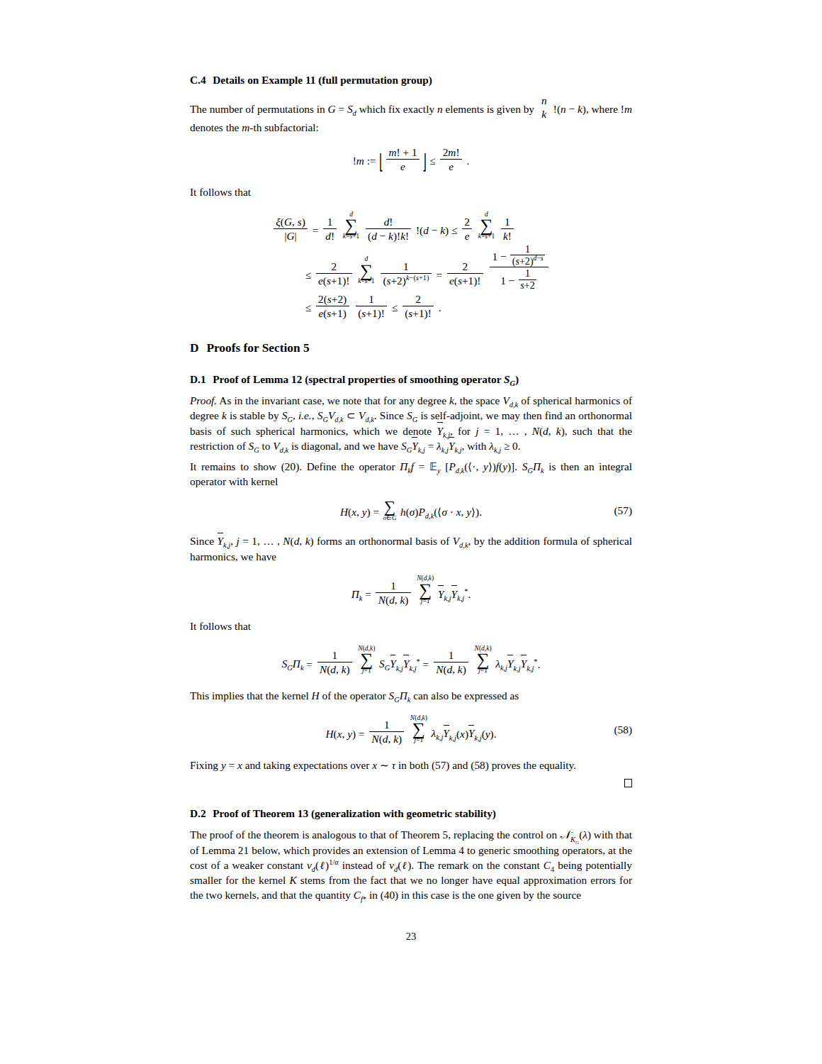C.4 Details on Example 11 (full permutation group)
The number of permutations in G = Sd which fix exactly n elements is given by nk !(n − k), where !m denotes the m-th subfactorial:
!m := ⌊m! + 1 e⌋ ≤ 2m!e .
It follows that
ξ(G, s)|G| = 1 d! d∑k=s+1 d!(d − k)!k! !(d − k) ≤ 2 e d∑k=s+1 1 k! ≤ 2 e(s+1)! d∑k=s+1 1(s+2)k−(s+1) = 2 e(s+1)! 1 − 1(s+2)d−s 1 − 1 s+2 ≤ 2(s+2) e(s+1) 1(s+1)! ≤ 2(s+1)! .
DProofs for Section 5
D.1 Proof of Lemma 12 (spectral properties of smoothing operator SG)
Proof. As in the invariant case, we note that for any degree k, the space Vd,k of spherical harmonics of degree k is stable by SG, i.e., SGVd,k ⊂ Vd,k. Since SG is self-adjoint, we may then find an orthonormal basis of such spherical harmonics, which we denote Yk,j, for j = 1, … , N(d, k), such that the restriction of SG to Vd,k is diagonal, and we have SG Yk,j = λk,j Yk,j, with λk,j ≥ 0.
It remains to show (20). Define the operator Πkf = 𝔼y [Pd,k(⟨·, y⟩)f(y)]. SGΠk is then an integral operator with kernel
H(x, y) = ∑σ∈G h(σ)Pd,k(⟨σ · x, y⟩). (57)
Since Yk,j, j = 1, … , N(d, k) forms an orthonormal basis of Vd,k, by the addition formula of spherical harmonics, we have
Πk = 1 N(d, k) N(d,k)∑j=1 Yk,jYk,j*.
It follows that
SGΠk = 1 N(d, k) N(d,k)∑j=1 SG Yk,jYk,j* = 1 N(d, k) N(d,k)∑j=1 λk,j Yk,jYk,j*.
This implies that the kernel H of the operator SGΠk can also be expressed as
H(x, y) = 1 N(d, k) N(d,k)∑j=1 λk,j Yk,j(x)Yk,j(y). (58)
Fixing y = x and taking expectations over x ∼ τ in both (57) and (58) proves the equality.
D.2 Proof of Theorem 13 (generalization with geometric stability)
The proof of the theorem is analogous to that of Theorem 5, replacing the control on 𝒩KG(λ) with that of Lemma 21 below, which provides an extension of Lemma 4 to generic smoothing operators, at the cost of a weaker constant νd(ℓ)1/α instead of νd(ℓ). The remark on the constant C4 being potentially smaller for the kernel K stems from the fact that we no longer have equal approximation errors for the two kernels, and that the quantity Cf* in (40) in this case is the one given by the source
23